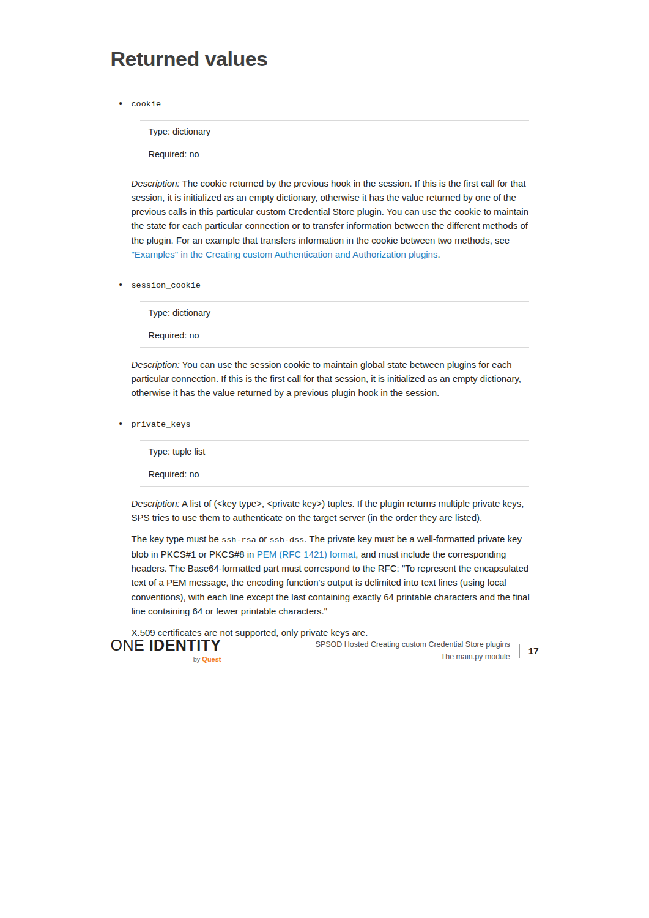Returned values
cookie
| Type: dictionary |
| Required: no |
Description: The cookie returned by the previous hook in the session. If this is the first call for that session, it is initialized as an empty dictionary, otherwise it has the value returned by one of the previous calls in this particular custom Credential Store plugin. You can use the cookie to maintain the state for each particular connection or to transfer information between the different methods of the plugin. For an example that transfers information in the cookie between two methods, see "Examples" in the Creating custom Authentication and Authorization plugins.
session_cookie
| Type: dictionary |
| Required: no |
Description: You can use the session cookie to maintain global state between plugins for each particular connection. If this is the first call for that session, it is initialized as an empty dictionary, otherwise it has the value returned by a previous plugin hook in the session.
private_keys
| Type: tuple list |
| Required: no |
Description: A list of (<key type>, <private key>) tuples. If the plugin returns multiple private keys, SPS tries to use them to authenticate on the target server (in the order they are listed).
The key type must be ssh-rsa or ssh-dss. The private key must be a well-formatted private key blob in PKCS#1 or PKCS#8 in PEM (RFC 1421) format, and must include the corresponding headers. The Base64-formatted part must correspond to the RFC: "To represent the encapsulated text of a PEM message, the encoding function's output is delimited into text lines (using local conventions), with each line except the last containing exactly 64 printable characters and the final line containing 64 or fewer printable characters."
X.509 certificates are not supported, only private keys are.
ONE IDENTITY
by Quest
SPSOD Hosted Creating custom Credential Store plugins
The main.py module
17